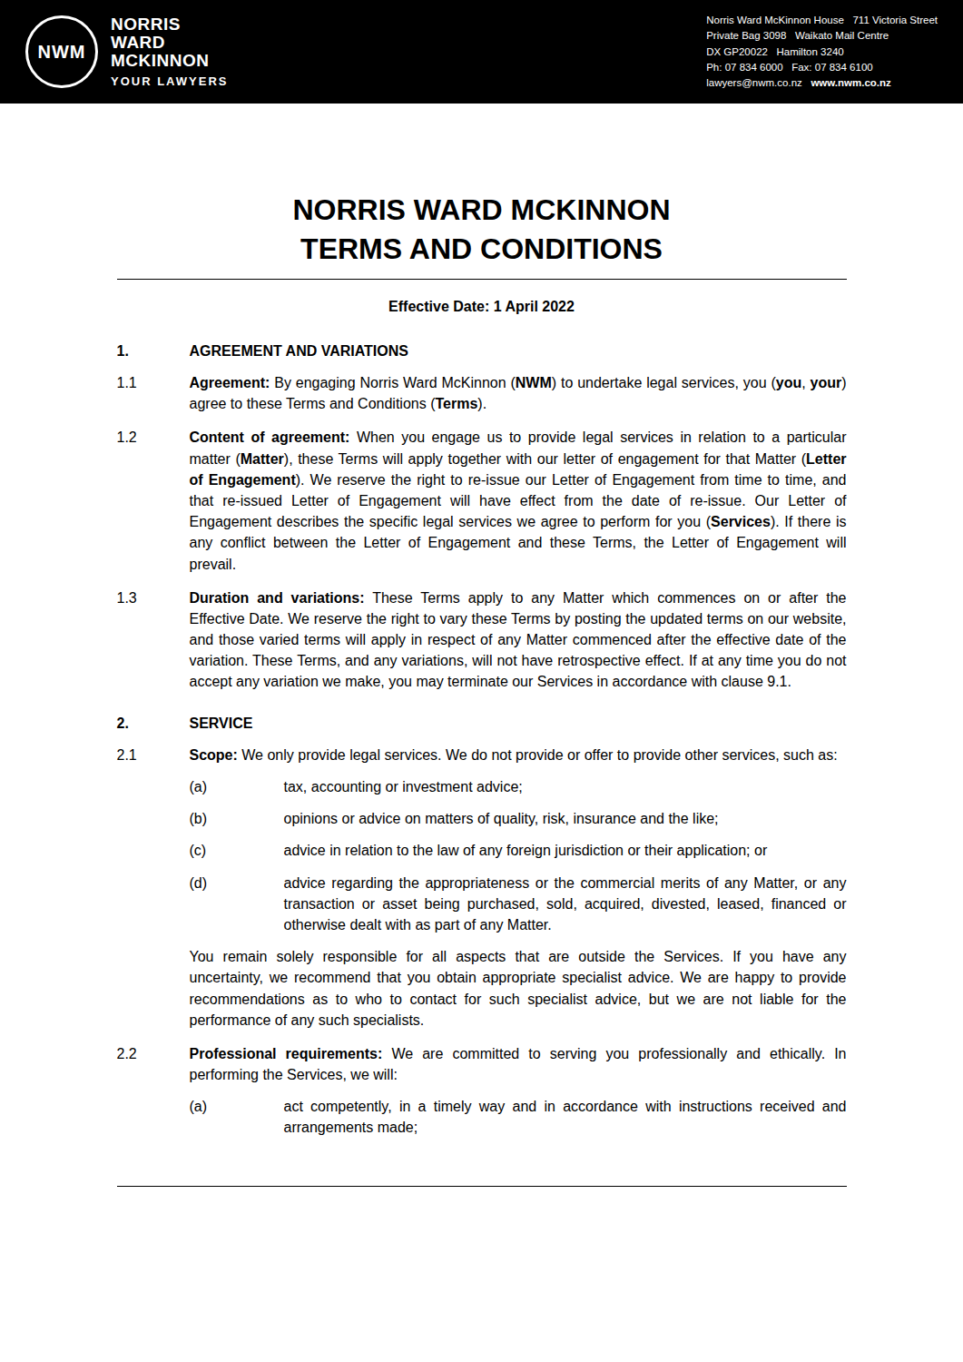NWM
Norris
Ward
McKinnon Your Lawyers
Norris Ward McKinnon House 711 Victoria Street Private Bag 3098 Waikato Mail Centre DX GP20022 Hamilton 3240 Ph: 07 834 6000 Fax: 07 834 6100 lawyers@nwm.co.nz www.nwm.co.nz
NORRIS WARD MCKINNON TERMS AND CONDITIONS
Effective Date: 1 April 2022
1. AGREEMENT AND VARIATIONS
1.1
Agreement: By engaging Norris Ward McKinnon (NWM) to undertake legal services, you (you, your) agree to these Terms and Conditions (Terms).
1.2
Content of agreement: When you engage us to provide legal services in relation to a particular matter (Matter), these Terms will apply together with our letter of engagement for that Matter (Letter of Engagement). We reserve the right to re-issue our Letter of Engagement from time to time, and that re-issued Letter of Engagement will have effect from the date of re-issue. Our Letter of Engagement describes the specific legal services we agree to perform for you (Services). If there is any conflict between the Letter of Engagement and these Terms, the Letter of Engagement will prevail.
1.3
Duration and variations: These Terms apply to any Matter which commences on or after the Effective Date. We reserve the right to vary these Terms by posting the updated terms on our website, and those varied terms will apply in respect of any Matter commenced after the effective date of the variation. These Terms, and any variations, will not have retrospective effect. If at any time you do not accept any variation we make, you may terminate our Services in accordance with clause 9.1.
2. SERVICE
2.1
Scope: We only provide legal services. We do not provide or offer to provide other services, such as:
(a) tax, accounting or investment advice;
(b) opinions or advice on matters of quality, risk, insurance and the like;
(c) advice in relation to the law of any foreign jurisdiction or their application; or
(d) advice regarding the appropriateness or the commercial merits of any Matter, or any transaction or asset being purchased, sold, acquired, divested, leased, financed or otherwise dealt with as part of any Matter.
You remain solely responsible for all aspects that are outside the Services. If you have any uncertainty, we recommend that you obtain appropriate specialist advice. We are happy to provide recommendations as to who to contact for such specialist advice, but we are not liable for the performance of any such specialists.
2.2
Professional requirements: We are committed to serving you professionally and ethically. In performing the Services, we will:
(a) act competently, in a timely way and in accordance with instructions received and arrangements made;